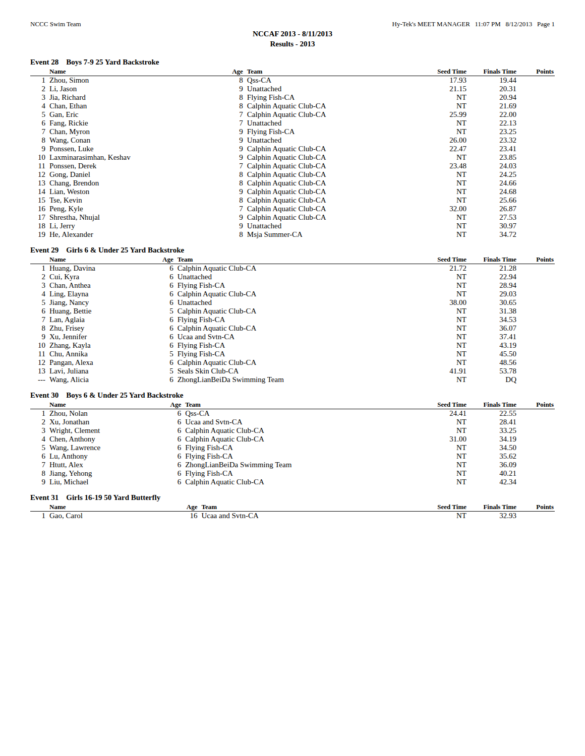NCCC Swim Team Hy-Tek's MEET MANAGER 11:07 PM 8/12/2013 Page 1
NCCAF 2013 - 8/11/2013
Results - 2013
Event 28 Boys 7-9 25 Yard Backstroke
| | Name | Age | Team | Seed Time | Finals Time | Points |
| --- | --- | --- | --- | --- | --- | --- |
| 1 | Zhou, Simon | 8 | Qss-CA | 17.93 | 19.44 | |
| 2 | Li, Jason | 9 | Unattached | 21.15 | 20.31 | |
| 3 | Jia, Richard | 8 | Flying Fish-CA | NT | 20.94 | |
| 4 | Chan, Ethan | 8 | Calphin Aquatic Club-CA | NT | 21.69 | |
| 5 | Gan, Eric | 7 | Calphin Aquatic Club-CA | 25.99 | 22.00 | |
| 6 | Fang, Rickie | 7 | Unattached | NT | 22.13 | |
| 7 | Chan, Myron | 9 | Flying Fish-CA | NT | 23.25 | |
| 8 | Wang, Conan | 9 | Unattached | 26.00 | 23.32 | |
| 9 | Ponssen, Luke | 9 | Calphin Aquatic Club-CA | 22.47 | 23.41 | |
| 10 | Laxminarasimhan, Keshav | 9 | Calphin Aquatic Club-CA | NT | 23.85 | |
| 11 | Ponssen, Derek | 7 | Calphin Aquatic Club-CA | 23.48 | 24.03 | |
| 12 | Gong, Daniel | 8 | Calphin Aquatic Club-CA | NT | 24.25 | |
| 13 | Chang, Brendon | 8 | Calphin Aquatic Club-CA | NT | 24.66 | |
| 14 | Lian, Weston | 9 | Calphin Aquatic Club-CA | NT | 24.68 | |
| 15 | Tse, Kevin | 8 | Calphin Aquatic Club-CA | NT | 25.66 | |
| 16 | Peng, Kyle | 7 | Calphin Aquatic Club-CA | 32.00 | 26.87 | |
| 17 | Shrestha, Nhujal | 9 | Calphin Aquatic Club-CA | NT | 27.53 | |
| 18 | Li, Jerry | 9 | Unattached | NT | 30.97 | |
| 19 | He, Alexander | 8 | Msja Summer-CA | NT | 34.72 | |
Event 29 Girls 6 & Under 25 Yard Backstroke
| | Name | Age | Team | Seed Time | Finals Time | Points |
| --- | --- | --- | --- | --- | --- | --- |
| 1 | Huang, Davina | 6 | Calphin Aquatic Club-CA | 21.72 | 21.28 | |
| 2 | Cui, Kyra | 6 | Unattached | NT | 22.94 | |
| 3 | Chan, Anthea | 6 | Flying Fish-CA | NT | 28.94 | |
| 4 | Ling, Elayna | 6 | Calphin Aquatic Club-CA | NT | 29.03 | |
| 5 | Jiang, Nancy | 6 | Unattached | 38.00 | 30.65 | |
| 6 | Huang, Bettie | 5 | Calphin Aquatic Club-CA | NT | 31.38 | |
| 7 | Lan, Aglaia | 6 | Flying Fish-CA | NT | 34.53 | |
| 8 | Zhu, Frisey | 6 | Calphin Aquatic Club-CA | NT | 36.07 | |
| 9 | Xu, Jennifer | 6 | Ucaa and Svtn-CA | NT | 37.41 | |
| 10 | Zhang, Kayla | 6 | Flying Fish-CA | NT | 43.19 | |
| 11 | Chu, Annika | 5 | Flying Fish-CA | NT | 45.50 | |
| 12 | Pangan, Alexa | 6 | Calphin Aquatic Club-CA | NT | 48.56 | |
| 13 | Lavi, Juliana | 5 | Seals Skin Club-CA | 41.91 | 53.78 | |
| --- | Wang, Alicia | 6 | ZhongLianBeiDa Swimming Team | NT | DQ | |
Event 30 Boys 6 & Under 25 Yard Backstroke
| | Name | Age | Team | Seed Time | Finals Time | Points |
| --- | --- | --- | --- | --- | --- | --- |
| 1 | Zhou, Nolan | 6 | Qss-CA | 24.41 | 22.55 | |
| 2 | Xu, Jonathan | 6 | Ucaa and Svtn-CA | NT | 28.41 | |
| 3 | Wright, Clement | 6 | Calphin Aquatic Club-CA | NT | 33.25 | |
| 4 | Chen, Anthony | 6 | Calphin Aquatic Club-CA | 31.00 | 34.19 | |
| 5 | Wang, Lawrence | 6 | Flying Fish-CA | NT | 34.50 | |
| 6 | Lu, Anthony | 6 | Flying Fish-CA | NT | 35.62 | |
| 7 | Htutt, Alex | 6 | ZhongLianBeiDa Swimming Team | NT | 36.09 | |
| 8 | Jiang, Yehong | 6 | Flying Fish-CA | NT | 40.21 | |
| 9 | Liu, Michael | 6 | Calphin Aquatic Club-CA | NT | 42.34 | |
Event 31 Girls 16-19 50 Yard Butterfly
| | Name | Age | Team | Seed Time | Finals Time | Points |
| --- | --- | --- | --- | --- | --- | --- |
| 1 | Gao, Carol | 16 | Ucaa and Svtn-CA | NT | 32.93 | |